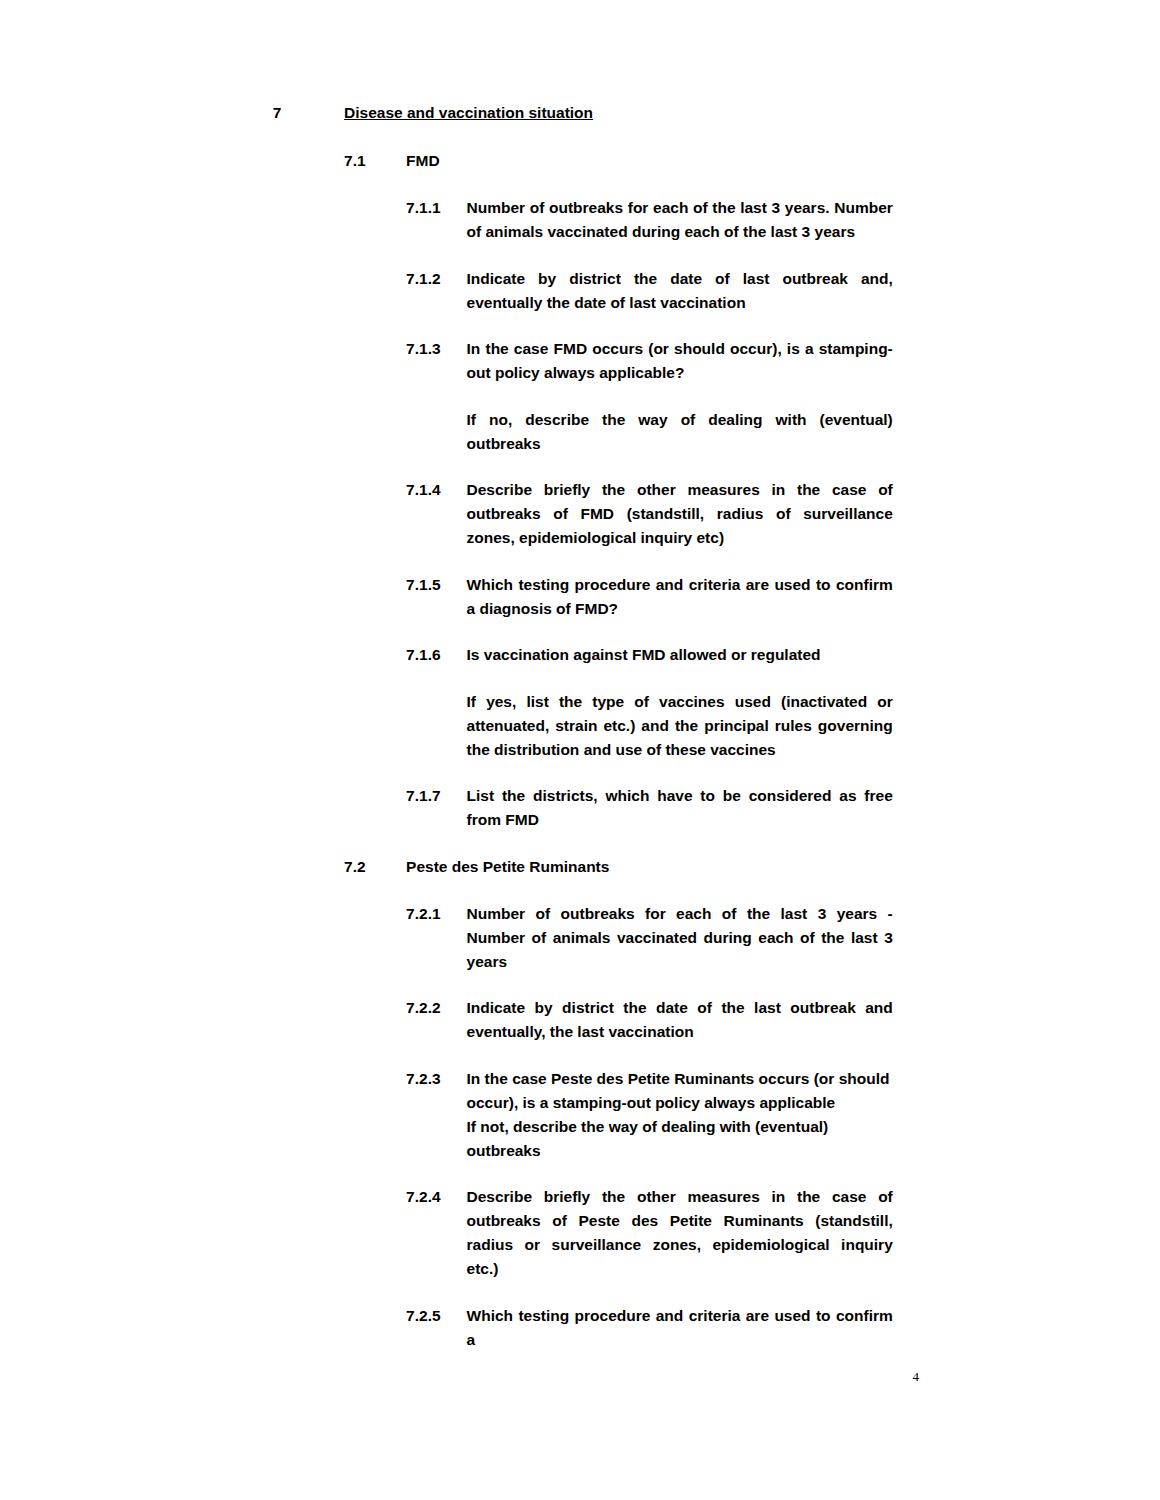7
Disease and vaccination situation
7.1
FMD
7.1.1
Number of outbreaks for each of the last 3 years. Number of animals vaccinated during each of the last 3 years
7.1.2
Indicate by district the date of last outbreak and, eventually the date of last vaccination
7.1.3
In the case FMD occurs (or should occur), is a stamping-out policy always applicable?
If no, describe the way of dealing with (eventual) outbreaks
7.1.4
Describe briefly the other measures in the case of outbreaks of FMD (standstill, radius of surveillance zones, epidemiological inquiry etc)
7.1.5
Which testing procedure and criteria are used to confirm a diagnosis of FMD?
7.1.6
Is vaccination against FMD allowed or regulated
If yes, list the type of vaccines used (inactivated or attenuated, strain etc.) and the principal rules governing the distribution and use of these vaccines
7.1.7
List the districts, which have to be considered as free from FMD
7.2
Peste des Petite Ruminants
7.2.1
Number of outbreaks for each of the last 3 years - Number of animals vaccinated during each of the last 3 years
7.2.2
Indicate by district the date of the last outbreak and eventually, the last vaccination
7.2.3
In the case Peste des Petite Ruminants occurs (or should occur), is a stamping-out policy always applicable
If not, describe the way of dealing with (eventual) outbreaks
7.2.4
Describe briefly the other measures in the case of outbreaks of Peste des Petite Ruminants (standstill, radius or surveillance zones, epidemiological inquiry etc.)
7.2.5
Which testing procedure and criteria are used to confirm a
4